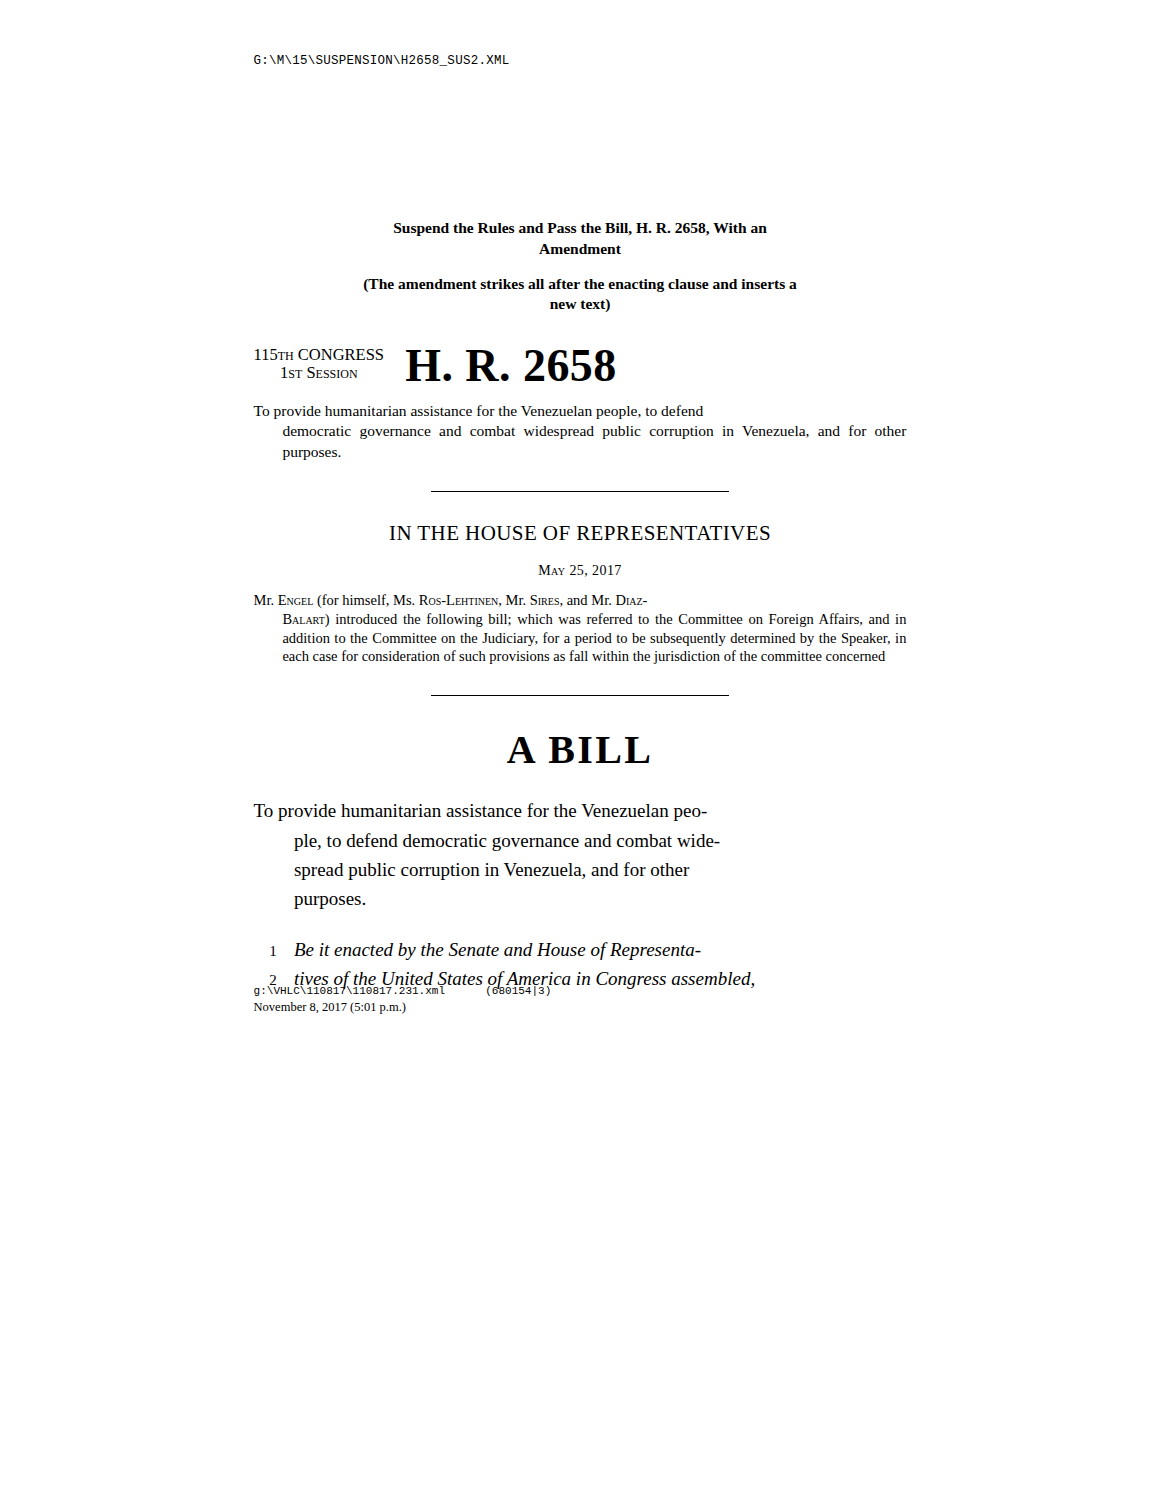G:\M\15\SUSPENSION\H2658_SUS2.XML
Suspend the Rules and Pass the Bill, H. R. 2658, With an
Amendment
(The amendment strikes all after the enacting clause and inserts a
new text)
115th CONGRESS
1st Session
H. R. 2658
To provide humanitarian assistance for the Venezuelan people, to defend democratic governance and combat widespread public corruption in Venezuela, and for other purposes.
IN THE HOUSE OF REPRESENTATIVES
May 25, 2017
Mr. Engel (for himself, Ms. Ros-Lehtinen, Mr. Sires, and Mr. Diaz- Balart) introduced the following bill; which was referred to the Committee on Foreign Affairs, and in addition to the Committee on the Judiciary, for a period to be subsequently determined by the Speaker, in each case for consideration of such provisions as fall within the jurisdiction of the committee concerned
A BILL
To provide humanitarian assistance for the Venezuelan peo- ple, to defend democratic governance and combat wide- spread public corruption in Venezuela, and for other purposes.
1
Be it enacted by the Senate and House of Representa-
2
tives of the United States of America in Congress assembled,
g:\VHLC\110817\110817.231.xml (680154|3)
November 8, 2017 (5:01 p.m.)